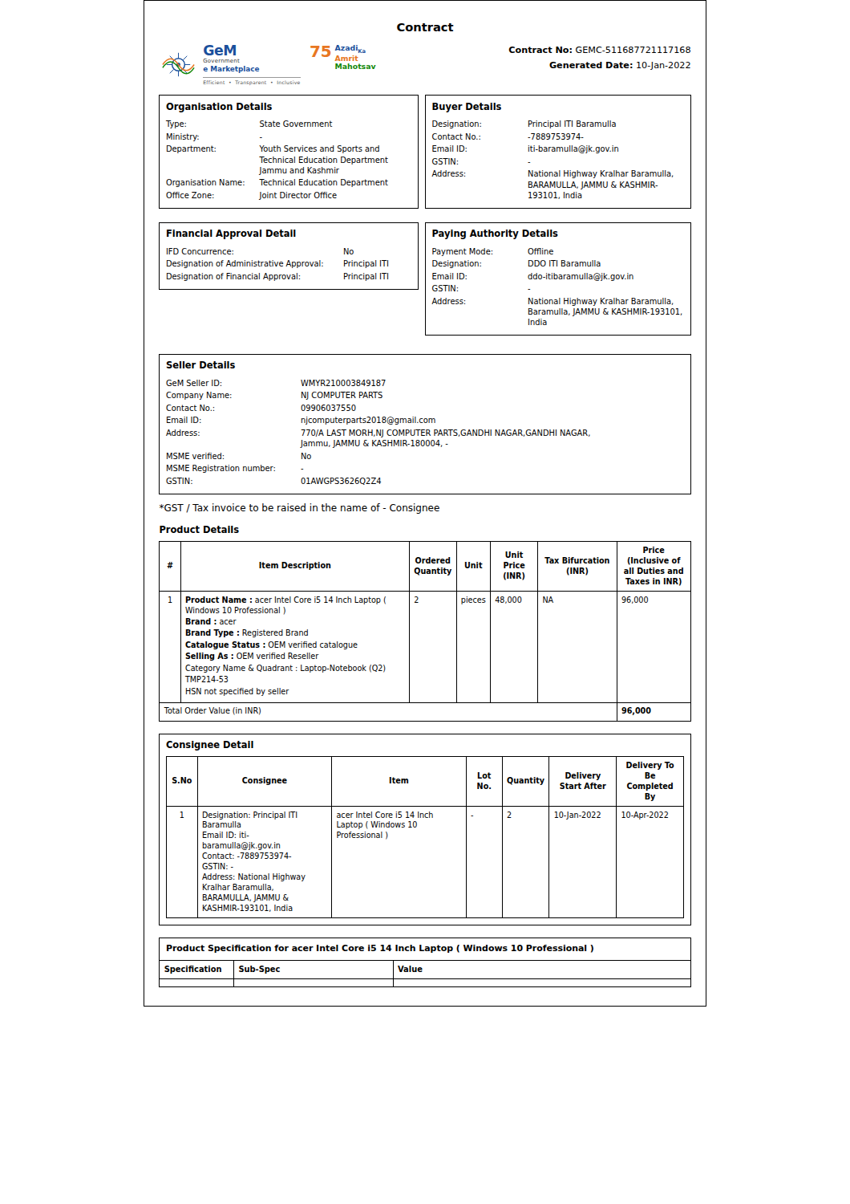Contract
GeM
Government
e Marketplace
Efficient • Transparent • Inclusive
75
AzadiKa
Amrit
Mahotsav
Contract No: GEMC-511687721117168
Generated Date: 10-Jan-2022
| Organisation Details / Type: / State Government / / Ministry: / - / / Department: / Youth Services and Sports and Technical Education Department Jammu and Kashmir / / Organisation Name: / Technical Education Department / / Office Zone: / Joint Director Office / | Buyer Details / Designation: / Principal ITI Baramulla / / Contact No.: / -7889753974- / / Email ID: / iti-baramulla@jk.gov.in / / GSTIN: / - / / Address: / National Highway Kralhar Baramulla, BARAMULLA, JAMMU & KASHMIR-193101, India / |
| Financial Approval Detail / IFD Concurrence: / No / / Designation of Administrative Approval: / Principal ITI / / Designation of Financial Approval: / Principal ITI / | Paying Authority Details / Payment Mode: / Offline / / Designation: / DDO ITI Baramulla / / Email ID: / ddo-itibaramulla@jk.gov.in / / GSTIN: / - / / Address: / National Highway Kralhar Baramulla, Baramulla, JAMMU & KASHMIR-193101, India / |
Seller Details
| GeM Seller ID: | WMYR210003849187 |
| Company Name: | NJ COMPUTER PARTS |
| Contact No.: | 09906037550 |
| Email ID: | njcomputerparts2018@gmail.com |
| Address: | 770/A LAST MORH,NJ COMPUTER PARTS,GANDHI NAGAR,GANDHI NAGAR, Jammu, JAMMU & KASHMIR-180004, - |
| MSME verified: | No |
| MSME Registration number: | - |
| GSTIN: | 01AWGPS3626Q2Z4 |
*GST / Tax invoice to be raised in the name of - Consignee
Product Details
| # | Item Description | Ordered Quantity | Unit | Unit Price (INR) | Tax Bifurcation (INR) | Price (Inclusive of all Duties and Taxes in INR) |
| --- | --- | --- | --- | --- | --- | --- |
| 1 | Product Name : acer Intel Core i5 14 Inch Laptop ( Windows 10 Professional ) Brand : acer Brand Type : Registered Brand Catalogue Status : OEM verified catalogue Selling As : OEM verified Reseller Category Name & Quadrant : Laptop-Notebook (Q2) TMP214-53 HSN not specified by seller | 2 | pieces | 48,000 | NA | 96,000 |
| Total Order Value (in INR) | 96,000 |
Consignee Detail
| S.No | Consignee | Item | Lot No. | Quantity | Delivery Start After | Delivery To Be Completed By |
| --- | --- | --- | --- | --- | --- | --- |
| 1 | Designation: Principal ITI Baramulla Email ID: iti-baramulla@jk.gov.in Contact: -7889753974- GSTIN: - Address: National Highway Kralhar Baramulla, BARAMULLA, JAMMU & KASHMIR-193101, India | acer Intel Core i5 14 Inch Laptop ( Windows 10 Professional ) | - | 2 | 10-Jan-2022 | 10-Apr-2022 |
Product Specification for acer Intel Core i5 14 Inch Laptop ( Windows 10 Professional )
| Specification | Sub-Spec | Value |
| --- | --- | --- |